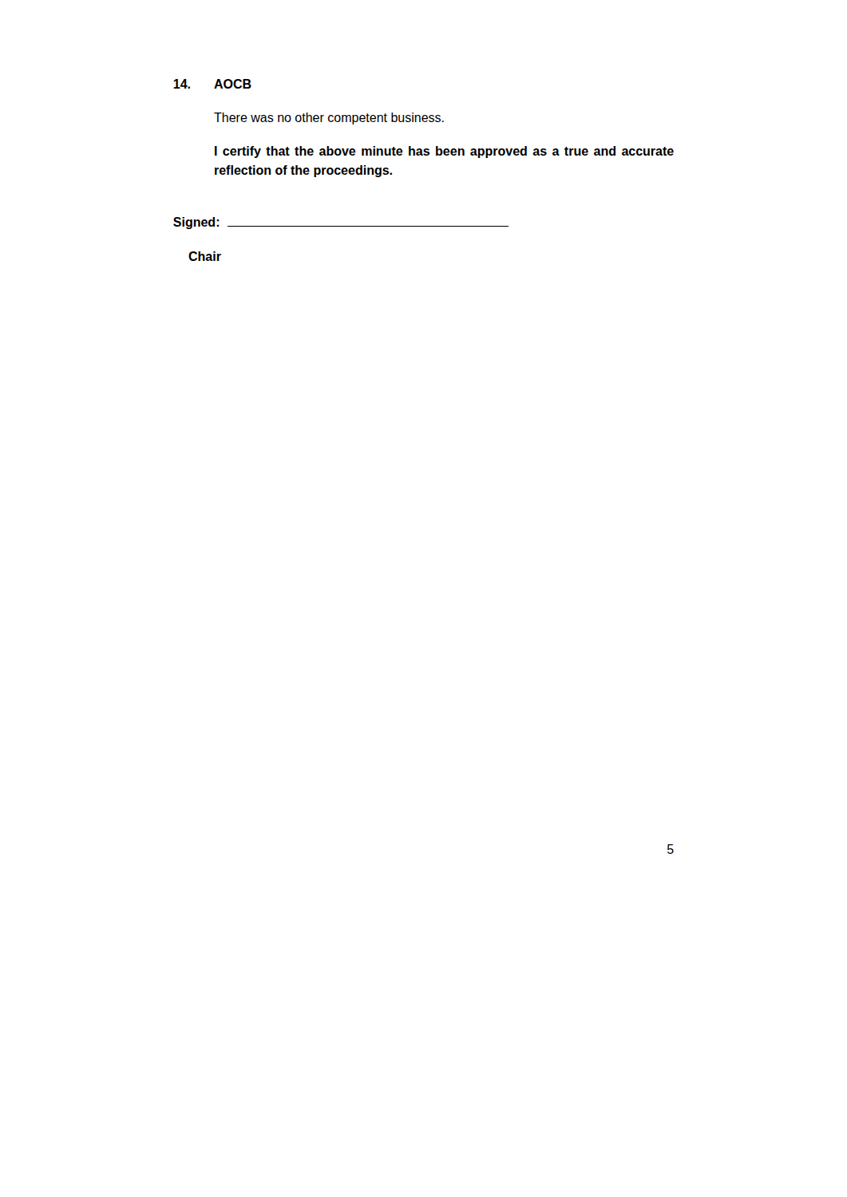14. AOCB
There was no other competent business.
I certify that the above minute has been approved as a true and accurate reflection of the proceedings.
Signed:
Chair
5